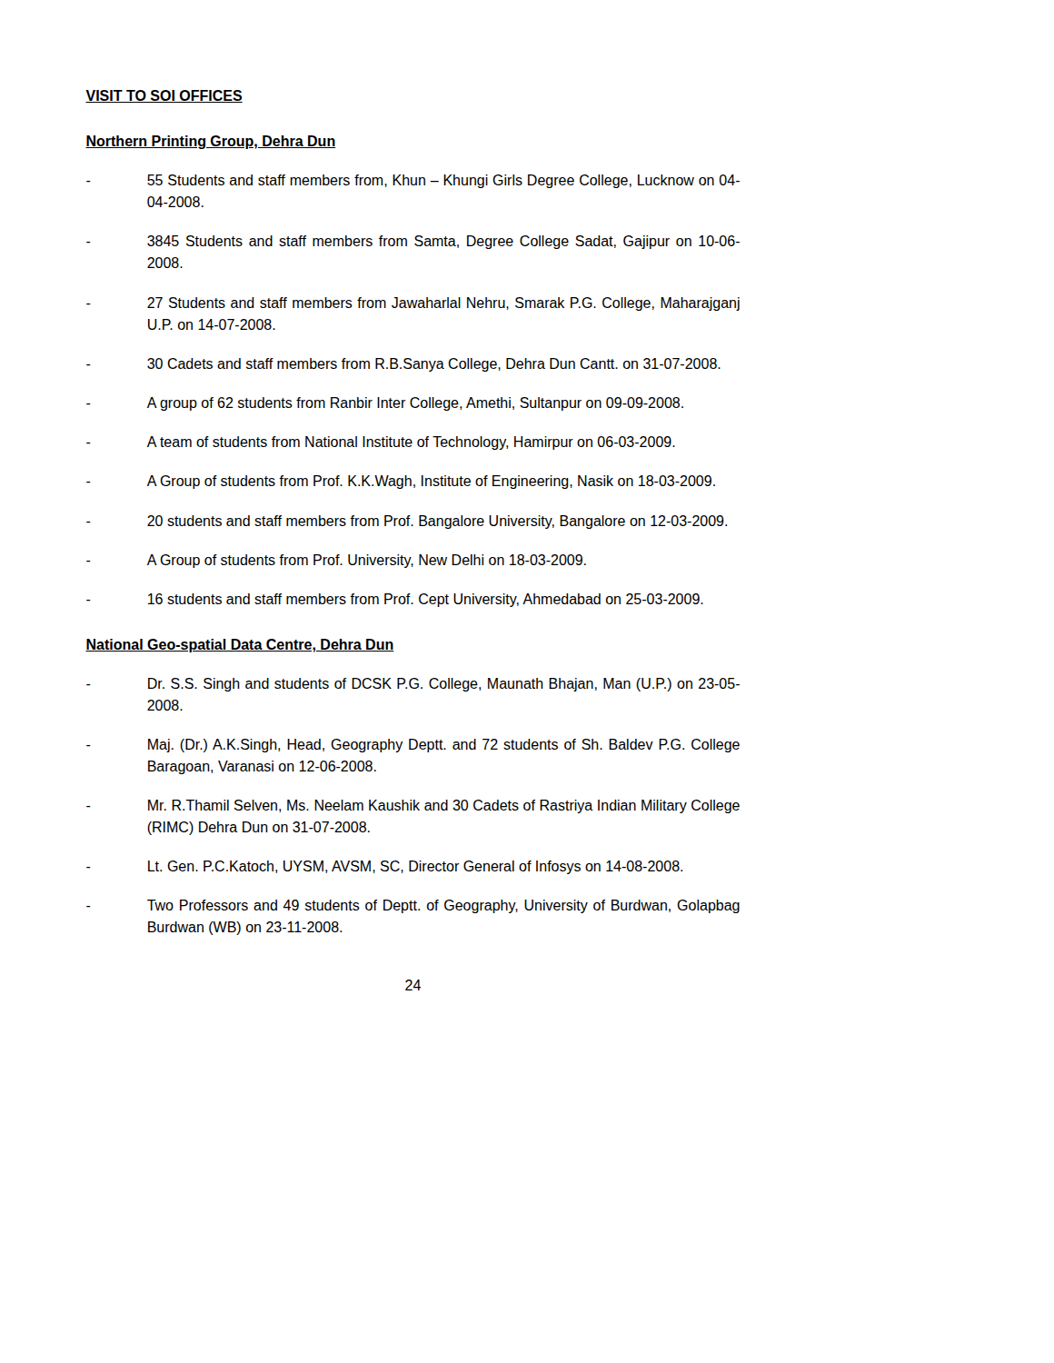VISIT TO SOI OFFICES
Northern Printing Group, Dehra Dun
55 Students and staff members from, Khun – Khungi Girls Degree College, Lucknow on 04-04-2008.
3845 Students and staff members from Samta, Degree College Sadat, Gajipur on 10-06-2008.
27 Students and staff members from Jawaharlal Nehru, Smarak P.G. College, Maharajganj U.P. on 14-07-2008.
30 Cadets and staff members from R.B.Sanya College, Dehra Dun Cantt. on 31-07-2008.
A group of 62 students from Ranbir Inter College, Amethi, Sultanpur on 09-09-2008.
A team of students from National Institute of Technology, Hamirpur on 06-03-2009.
A Group of students from Prof. K.K.Wagh, Institute of Engineering, Nasik on 18-03-2009.
20 students and staff members from Prof. Bangalore University, Bangalore on 12-03-2009.
A Group of students from Prof. University, New Delhi on 18-03-2009.
16 students and staff members from Prof. Cept University, Ahmedabad on 25-03-2009.
National Geo-spatial Data Centre, Dehra Dun
Dr. S.S. Singh and students of DCSK P.G. College, Maunath Bhajan, Man (U.P.) on 23-05-2008.
Maj. (Dr.) A.K.Singh, Head, Geography Deptt. and 72 students of Sh. Baldev P.G. College Baragoan, Varanasi on 12-06-2008.
Mr. R.Thamil Selven, Ms. Neelam Kaushik and 30 Cadets of Rastriya Indian Military College (RIMC) Dehra Dun on 31-07-2008.
Lt. Gen. P.C.Katoch, UYSM, AVSM, SC, Director General of Infosys on 14-08-2008.
Two Professors and 49 students of Deptt. of Geography, University of Burdwan, Golapbag Burdwan (WB) on 23-11-2008.
24